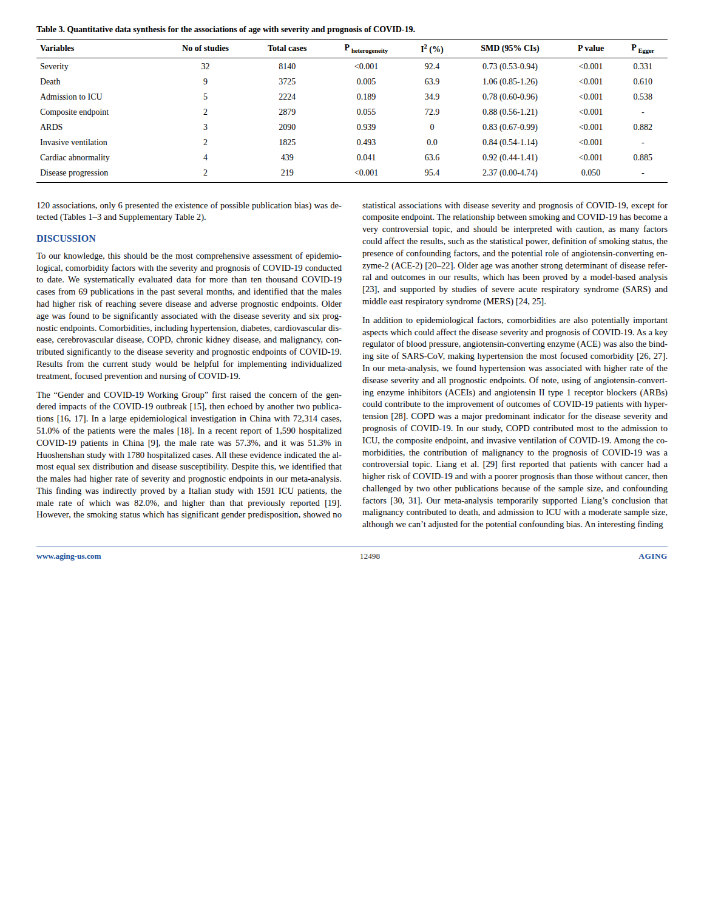Table 3. Quantitative data synthesis for the associations of age with severity and prognosis of COVID-19.
| Variables | No of studies | Total cases | P heterogeneity | I 2 (%) | SMD (95% CIs) | P value | P Egger |
| --- | --- | --- | --- | --- | --- | --- | --- |
| Severity | 32 | 8140 | <0.001 | 92.4 | 0.73 (0.53-0.94) | <0.001 | 0.331 |
| Death | 9 | 3725 | 0.005 | 63.9 | 1.06 (0.85-1.26) | <0.001 | 0.610 |
| Admission to ICU | 5 | 2224 | 0.189 | 34.9 | 0.78 (0.60-0.96) | <0.001 | 0.538 |
| Composite endpoint | 2 | 2879 | 0.055 | 72.9 | 0.88 (0.56-1.21) | <0.001 | - |
| ARDS | 3 | 2090 | 0.939 | 0 | 0.83 (0.67-0.99) | <0.001 | 0.882 |
| Invasive ventilation | 2 | 1825 | 0.493 | 0.0 | 0.84 (0.54-1.14) | <0.001 | - |
| Cardiac abnormality | 4 | 439 | 0.041 | 63.6 | 0.92 (0.44-1.41) | <0.001 | 0.885 |
| Disease progression | 2 | 219 | <0.001 | 95.4 | 2.37 (0.00-4.74) | 0.050 | - |
120 associations, only 6 presented the existence of possible publication bias) was detected (Tables 1–3 and Supplementary Table 2).
DISCUSSION
To our knowledge, this should be the most comprehensive assessment of epidemiological, comorbidity factors with the severity and prognosis of COVID-19 conducted to date. We systematically evaluated data for more than ten thousand COVID-19 cases from 69 publications in the past several months, and identified that the males had higher risk of reaching severe disease and adverse prognostic endpoints. Older age was found to be significantly associated with the disease severity and six prognostic endpoints. Comorbidities, including hypertension, diabetes, cardiovascular disease, cerebrovascular disease, COPD, chronic kidney disease, and malignancy, contributed significantly to the disease severity and prognostic endpoints of COVID-19. Results from the current study would be helpful for implementing individualized treatment, focused prevention and nursing of COVID-19.
The “Gender and COVID-19 Working Group” first raised the concern of the gendered impacts of the COVID-19 outbreak [15], then echoed by another two publications [16, 17]. In a large epidemiological investigation in China with 72,314 cases, 51.0% of the patients were the males [18]. In a recent report of 1,590 hospitalized COVID-19 patients in China [9], the male rate was 57.3%, and it was 51.3% in Huoshenshan study with 1780 hospitalized cases. All these evidence indicated the almost equal sex distribution and disease susceptibility. Despite this, we identified that the males had higher rate of severity and prognostic endpoints in our meta-analysis. This finding was indirectly proved by a Italian study with 1591 ICU patients, the male rate of which was 82.0%, and higher than that previously reported [19]. However, the smoking status which has significant gender predisposition, showed no statistical associations with disease severity and prognosis of COVID-19, except for composite endpoint. The relationship between smoking and COVID-19 has become a very controversial topic, and should be interpreted with caution, as many factors could affect the results, such as the statistical power, definition of smoking status, the presence of confounding factors, and the potential role of angiotensin-converting enzyme-2 (ACE-2) [20–22]. Older age was another strong determinant of disease referral and outcomes in our results, which has been proved by a model-based analysis [23], and supported by studies of severe acute respiratory syndrome (SARS) and middle east respiratory syndrome (MERS) [24, 25].
In addition to epidemiological factors, comorbidities are also potentially important aspects which could affect the disease severity and prognosis of COVID-19. As a key regulator of blood pressure, angiotensin-converting enzyme (ACE) was also the binding site of SARS-CoV, making hypertension the most focused comorbidity [26, 27]. In our meta-analysis, we found hypertension was associated with higher rate of the disease severity and all prognostic endpoints. Of note, using of angiotensin-converting enzyme inhibitors (ACEIs) and angiotensin II type 1 receptor blockers (ARBs) could contribute to the improvement of outcomes of COVID-19 patients with hypertension [28]. COPD was a major predominant indicator for the disease severity and prognosis of COVID-19. In our study, COPD contributed most to the admission to ICU, the composite endpoint, and invasive ventilation of COVID-19. Among the comorbidities, the contribution of malignancy to the prognosis of COVID-19 was a controversial topic. Liang et al. [29] first reported that patients with cancer had a higher risk of COVID-19 and with a poorer prognosis than those without cancer, then challenged by two other publications because of the sample size, and confounding factors [30, 31]. Our meta-analysis temporarily supported Liang’s conclusion that malignancy contributed to death, and admission to ICU with a moderate sample size, although we can’t adjusted for the potential confounding bias. An interesting finding
www.aging-us.com 12498 AGING